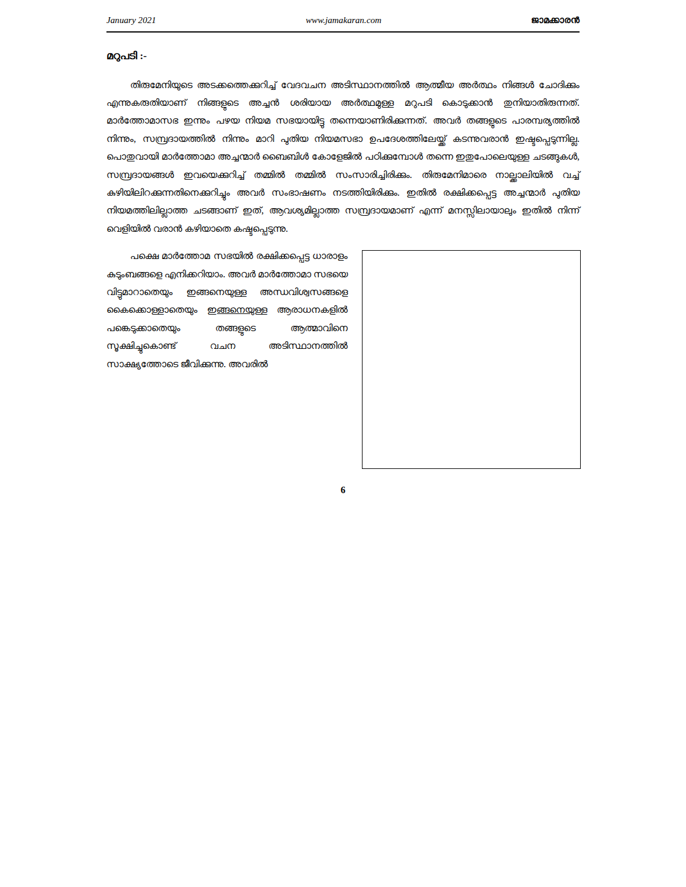January 2021 www.jamakaran.com ജാമക്കാരൻ
മറുപടി :-
തിരുമേനിയുടെ അടക്കത്തെക്കുറിച്ച് വേദവചന അടിസ്ഥാനത്തിൽ ആത്മീയ അർത്ഥം നിങ്ങൾ ചോദിക്കും എന്നുകരുതിയാണ് നിങ്ങളുടെ അച്ചൻ ശരിയായ അർത്ഥമുള്ള മറുപടി കൊടുക്കാൻ തുനിയാതിരുന്നത്. മാർത്തോമാസഭ ഇന്നും പഴയ നിയമ സഭയായിട്ടു തന്നെയാണിരിക്കുന്നത്. അവർ തങ്ങളുടെ പാരമ്പര്യത്തിൽ നിന്നും, സമ്പ്രദായത്തിൽ നിന്നും മാറി പുതിയ നിയമസഭാ ഉപദേശത്തിലേയ്ക്ക് കടന്നുവരാൻ ഇഷ്ടപ്പെടുന്നില്ല. പൊതുവായി മാർത്തോമാ അച്ചന്മാർ ബൈബിൾ കോളേജിൽ പഠിക്കുമ്പോൾ തന്നെ ഇതുപോലെയുള്ള ചടങ്ങുകൾ, സമ്പ്രദായങ്ങൾ ഇവയെക്കുറിച്ച് തമ്മിൽ തമ്മിൽ സംസാരിച്ചിരിക്കും. തിരുമേനിമാരെ നാല്ക്കാലിയിൽ വച്ച് കുഴിയിലിറക്കുന്നതിനെക്കുറിച്ചും അവർ സംഭാഷണം നടത്തിയിരിക്കും. ഇതിൽ രക്ഷിക്കപ്പെട്ട അച്ചന്മാർ പുതിയ നിയമത്തിലില്ലാത്ത ചടങ്ങാണ് ഇത്, ആവശ്യമില്ലാത്ത സമ്പ്രദായമാണ് എന്ന് മനസ്സിലായാലും ഇതിൽ നിന്ന് വെളിയിൽ വരാൻ കഴിയാതെ കഷ്ടപ്പെടുന്നു.
പക്ഷെ മാർത്തോമ സഭയിൽ രക്ഷിക്കപ്പെട്ട ധാരാളം കുടുംബങ്ങളെ എനിക്കറിയാം. അവർ മാർത്തോമാ സഭയെ വിട്ടുമാറാതെയും ഇങ്ങനെയുള്ള അന്ധവിശ്വസങ്ങളെ കൈക്കൊള്ളാതെയും ഇങ്ങനെയുള്ള ആരാധനകളിൽ പങ്കെടുക്കാതെയും തങ്ങളുടെ ആത്മാവിനെ സൂക്ഷിച്ചുകൊണ്ട് വചന അടിസ്ഥാനത്തിൽ സാക്ഷ്യത്തോടെ ജീവിക്കുന്നു. അവരിൽ
6